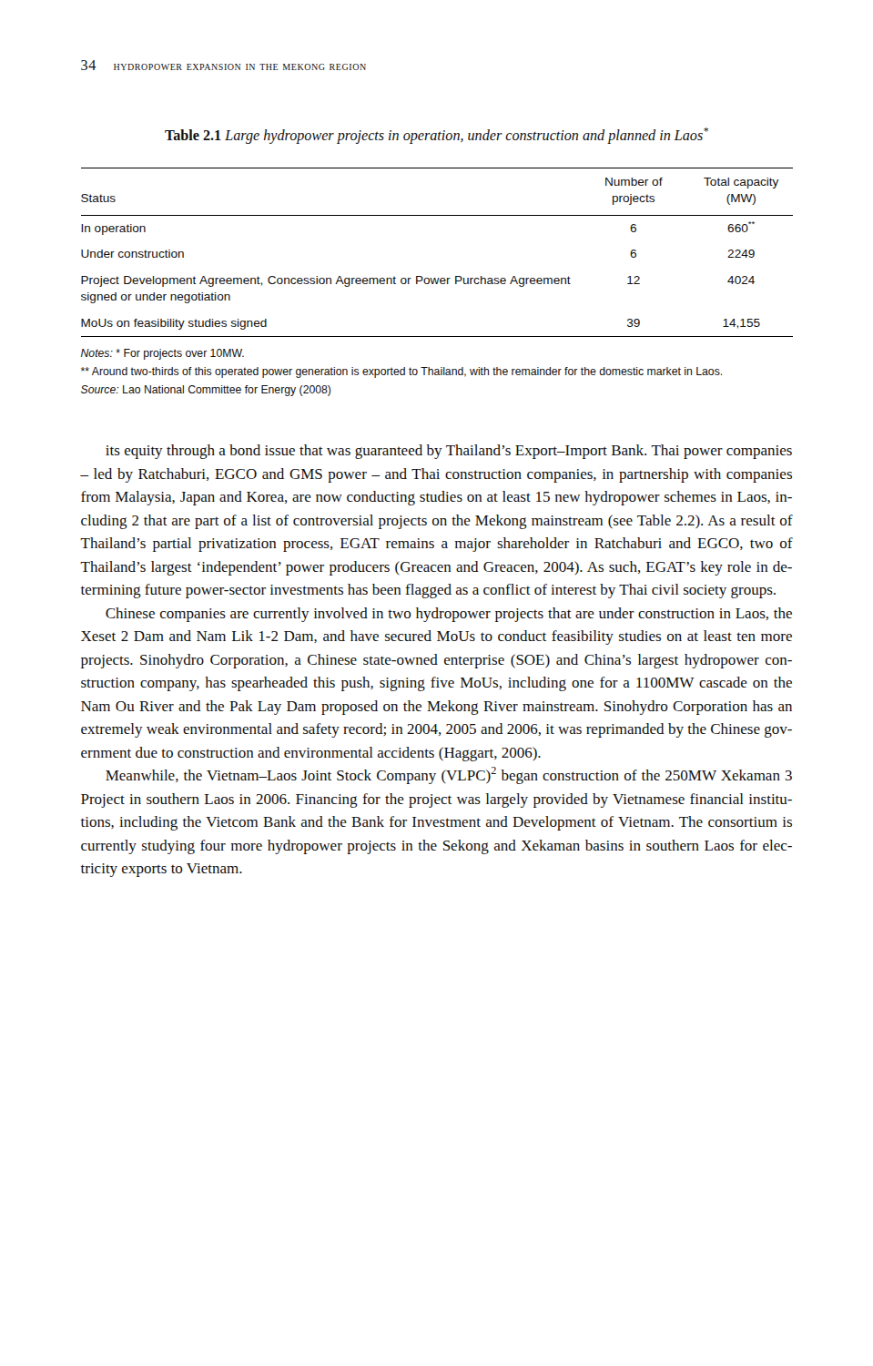34hydropower expansion in the mekong region
Table 2.1 Large hydropower projects in operation, under construction and planned in Laos*
| Status | Number of projects | Total capacity (MW) |
| --- | --- | --- |
| In operation | 6 | 660 ** |
| Under construction | 6 | 2249 |
| Project Development Agreement, Concession Agreement or Power Purchase Agreement signed or under negotiation | 12 | 4024 |
| MoUs on feasibility studies signed | 39 | 14,155 |
Notes: * For projects over 10MW.
** Around two-thirds of this operated power generation is exported to Thailand, with the remainder for the domestic market in Laos.
Source: Lao National Committee for Energy (2008)
its equity through a bond issue that was guaranteed by Thailand’s Export–Import Bank. Thai power companies – led by Ratchaburi, EGCO and GMS power – and Thai construction companies, in partnership with companies from Malaysia, Japan and Korea, are now conducting studies on at least 15 new hydropower schemes in Laos, including 2 that are part of a list of controversial projects on the Mekong mainstream (see Table 2.2). As a result of Thailand’s partial privatization process, EGAT remains a major shareholder in Ratchaburi and EGCO, two of Thailand’s largest ‘independent’ power producers (Greacen and Greacen, 2004). As such, EGAT’s key role in determining future power-sector investments has been flagged as a conflict of interest by Thai civil society groups.
Chinese companies are currently involved in two hydropower projects that are under construction in Laos, the Xeset 2 Dam and Nam Lik 1-2 Dam, and have secured MoUs to conduct feasibility studies on at least ten more projects. Sinohydro Corporation, a Chinese state-owned enterprise (SOE) and China’s largest hydropower construction company, has spearheaded this push, signing five MoUs, including one for a 1100MW cascade on the Nam Ou River and the Pak Lay Dam proposed on the Mekong River mainstream. Sinohydro Corporation has an extremely weak environmental and safety record; in 2004, 2005 and 2006, it was reprimanded by the Chinese government due to construction and environmental accidents (Haggart, 2006).
Meanwhile, the Vietnam–Laos Joint Stock Company (VLPC)2 began construction of the 250MW Xekaman 3 Project in southern Laos in 2006. Financing for the project was largely provided by Vietnamese financial institutions, including the Vietcom Bank and the Bank for Investment and Development of Vietnam. The consortium is currently studying four more hydropower projects in the Sekong and Xekaman basins in southern Laos for electricity exports to Vietnam.